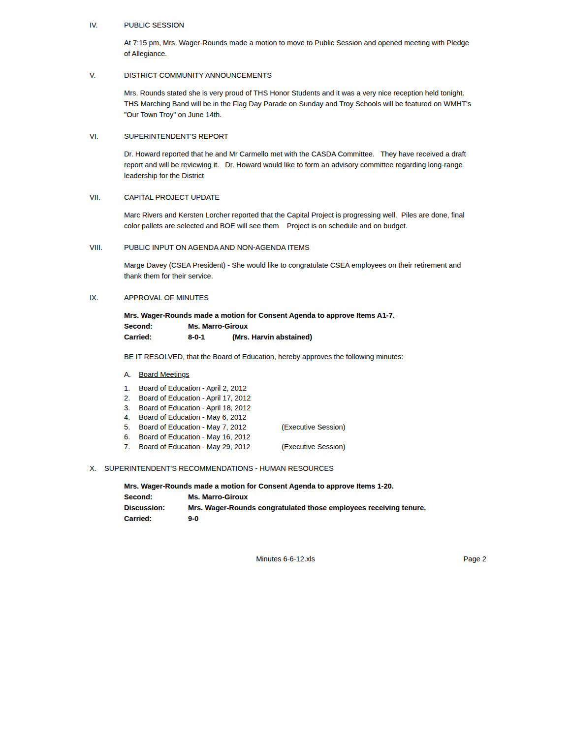IV.
PUBLIC SESSION
At 7:15 pm, Mrs. Wager-Rounds made a motion to move to Public Session and opened meeting with Pledge of Allegiance.
V.
DISTRICT COMMUNITY ANNOUNCEMENTS
Mrs. Rounds stated she is very proud of THS Honor Students and it was a very nice reception held tonight. THS Marching Band will be in the Flag Day Parade on Sunday and Troy Schools will be featured on WMHT's "Our Town Troy" on June 14th.
VI.
SUPERINTENDENT'S REPORT
Dr. Howard reported that he and Mr Carmello met with the CASDA Committee. They have received a draft report and will be reviewing it. Dr. Howard would like to form an advisory committee regarding long-range leadership for the District
VII.
CAPITAL PROJECT UPDATE
Marc Rivers and Kersten Lorcher reported that the Capital Project is progressing well. Piles are done, final color pallets are selected and BOE will see them Project is on schedule and on budget.
VIII.
PUBLIC INPUT ON AGENDA AND NON-AGENDA ITEMS
Marge Davey (CSEA President) - She would like to congratulate CSEA employees on their retirement and thank them for their service.
IX.
APPROVAL OF MINUTES
Mrs. Wager-Rounds made a motion for Consent Agenda to approve Items A1-7.
Second:
Ms. Marro-Giroux
Carried:
8-0-1(Mrs. Harvin abstained)
BE IT RESOLVED, that the Board of Education, hereby approves the following minutes:
A. Board Meetings
1. Board of Education - April 2, 2012
2. Board of Education - April 17, 2012
3. Board of Education - April 18, 2012
4. Board of Education - May 6, 2012
5. Board of Education - May 7, 2012(Executive Session)
6. Board of Education - May 16, 2012
7. Board of Education - May 29, 2012(Executive Session)
X. SUPERINTENDENT'S RECOMMENDATIONS - HUMAN RESOURCES
Mrs. Wager-Rounds made a motion for Consent Agenda to approve Items 1-20.
Second:
Ms. Marro-Giroux
Discussion:
Mrs. Wager-Rounds congratulated those employees receiving tenure.
Carried:
9-0
Minutes 6-6-12.xls
Page 2